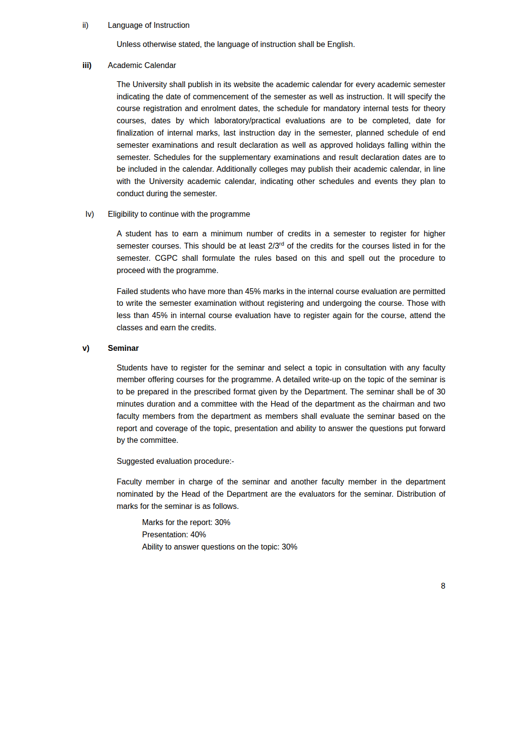ii)
Language of Instruction
Unless otherwise stated, the language of instruction shall be English.
iii)
Academic Calendar
The University shall publish in its website the academic calendar for every academic semester indicating the date of commencement of the semester as well as instruction. It will specify the course registration and enrolment dates, the schedule for mandatory internal tests for theory courses, dates by which laboratory/practical evaluations are to be completed, date for finalization of internal marks, last instruction day in the semester, planned schedule of end semester examinations and result declaration as well as approved holidays falling within the semester. Schedules for the supplementary examinations and result declaration dates are to be included in the calendar. Additionally colleges may publish their academic calendar, in line with the University academic calendar, indicating other schedules and events they plan to conduct during the semester.
Iv)
Eligibility to continue with the programme
A student has to earn a minimum number of credits in a semester to register for higher semester courses. This should be at least 2/3rd of the credits for the courses listed in for the semester. CGPC shall formulate the rules based on this and spell out the procedure to proceed with the programme.
Failed students who have more than 45% marks in the internal course evaluation are permitted to write the semester examination without registering and undergoing the course. Those with less than 45% in internal course evaluation have to register again for the course, attend the classes and earn the credits.
v)
Seminar
Students have to register for the seminar and select a topic in consultation with any faculty member offering courses for the programme. A detailed write-up on the topic of the seminar is to be prepared in the prescribed format given by the Department. The seminar shall be of 30 minutes duration and a committee with the Head of the department as the chairman and two faculty members from the department as members shall evaluate the seminar based on the report and coverage of the topic, presentation and ability to answer the questions put forward by the committee.
Suggested evaluation procedure:-
Faculty member in charge of the seminar and another faculty member in the department nominated by the Head of the Department are the evaluators for the seminar. Distribution of marks for the seminar is as follows.
Marks for the report: 30%
Presentation: 40%
Ability to answer questions on the topic: 30%
8